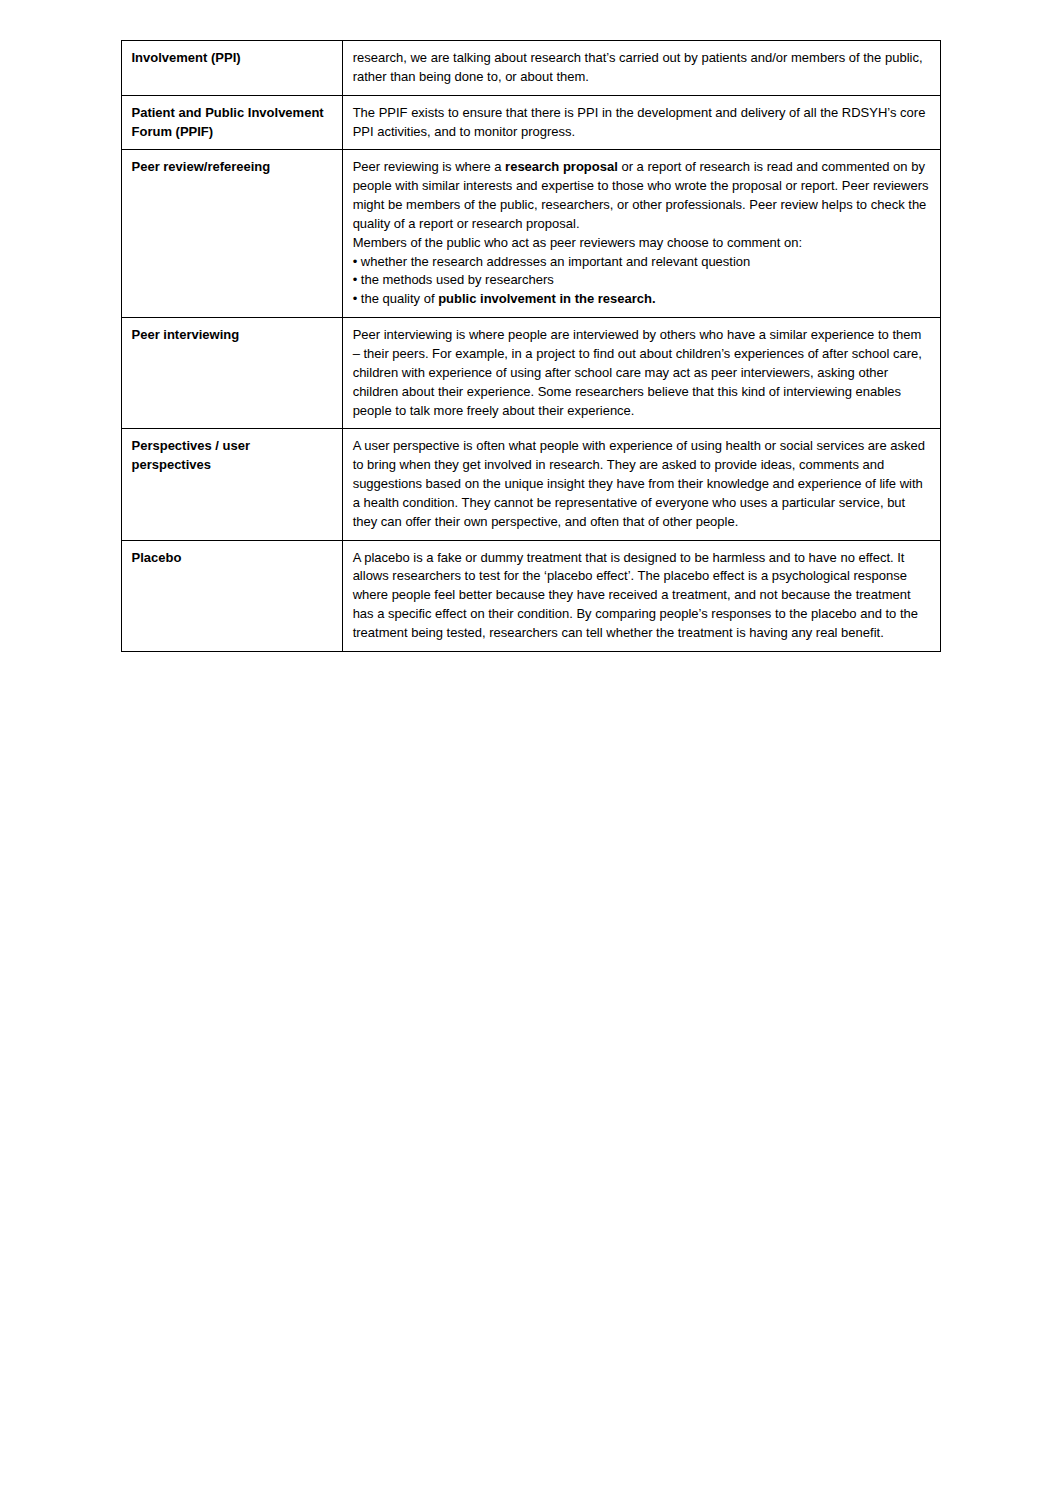| Involvement (PPI) | research, we are talking about research that’s carried out by patients and/or members of the public, rather than being done to, or about them. |
| Patient and Public Involvement Forum (PPIF) | The PPIF exists to ensure that there is PPI in the development and delivery of all the RDSYH’s core PPI activities, and to monitor progress. |
| Peer review/refereeing | Peer reviewing is where a research proposal or a report of research is read and commented on by people with similar interests and expertise to those who wrote the proposal or report. Peer reviewers might be members of the public, researchers, or other professionals. Peer review helps to check the quality of a report or research proposal. Members of the public who act as peer reviewers may choose to comment on: whether the research addresses an important and relevant question the methods used by researchers the quality of public involvement in the research. |
| Peer interviewing | Peer interviewing is where people are interviewed by others who have a similar experience to them – their peers. For example, in a project to find out about children’s experiences of after school care, children with experience of using after school care may act as peer interviewers, asking other children about their experience. Some researchers believe that this kind of interviewing enables people to talk more freely about their experience. |
| Perspectives / user perspectives | A user perspective is often what people with experience of using health or social services are asked to bring when they get involved in research. They are asked to provide ideas, comments and suggestions based on the unique insight they have from their knowledge and experience of life with a health condition. They cannot be representative of everyone who uses a particular service, but they can offer their own perspective, and often that of other people. |
| Placebo | A placebo is a fake or dummy treatment that is designed to be harmless and to have no effect. It allows researchers to test for the ‘placebo effect’. The placebo effect is a psychological response where people feel better because they have received a treatment, and not because the treatment has a specific effect on their condition. By comparing people’s responses to the placebo and to the treatment being tested, researchers can tell whether the treatment is having any real benefit. |